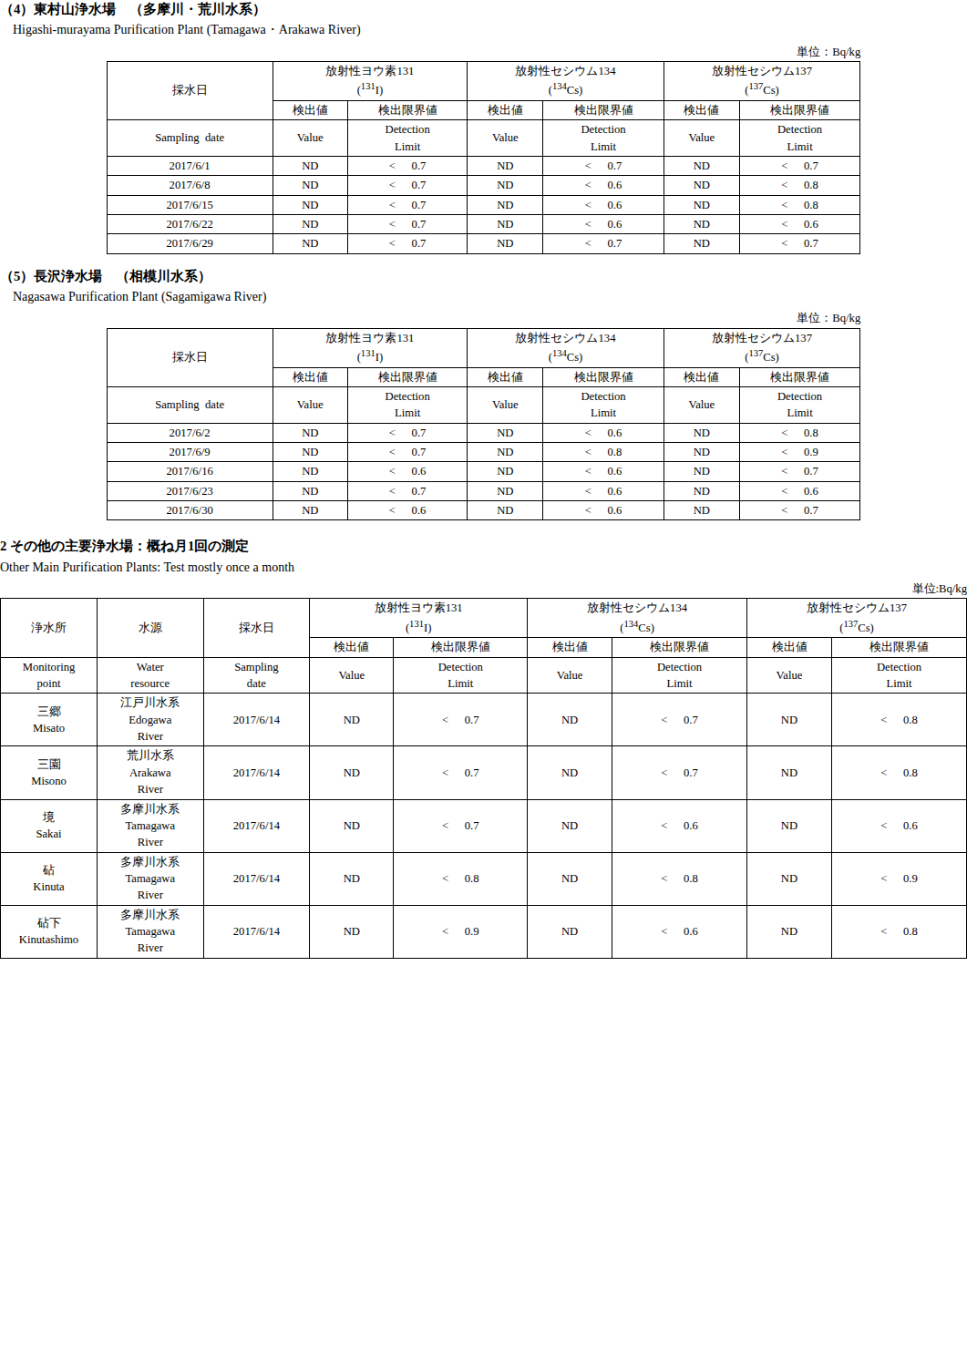（4）東村山浄水場　（多摩川・荒川水系）
Higashi-murayama Purification Plant (Tamagawa・Arakawa River)
単位：Bq/kg
| 採水日 | 放射性ヨウ素131 ( 131 I) | 放射性セシウム134 ( 134 Cs) | 放射性セシウム137 ( 137 Cs) |
| 検出値 | 検出限界値 | 検出値 | 検出限界値 | 検出値 | 検出限界値 |
| Sampling date | Value | Detection Limit | Value | Detection Limit | Value | Detection Limit |
| 2017/6/1 | ND | < 0.7 | ND | < 0.7 | ND | < 0.7 |
| 2017/6/8 | ND | < 0.7 | ND | < 0.6 | ND | < 0.8 |
| 2017/6/15 | ND | < 0.7 | ND | < 0.6 | ND | < 0.8 |
| 2017/6/22 | ND | < 0.7 | ND | < 0.6 | ND | < 0.6 |
| 2017/6/29 | ND | < 0.7 | ND | < 0.7 | ND | < 0.7 |
（5）長沢浄水場　（相模川水系）
Nagasawa Purification Plant (Sagamigawa River)
単位：Bq/kg
| 採水日 | 放射性ヨウ素131 ( 131 I) | 放射性セシウム134 ( 134 Cs) | 放射性セシウム137 ( 137 Cs) |
| 検出値 | 検出限界値 | 検出値 | 検出限界値 | 検出値 | 検出限界値 |
| Sampling date | Value | Detection Limit | Value | Detection Limit | Value | Detection Limit |
| 2017/6/2 | ND | < 0.7 | ND | < 0.6 | ND | < 0.8 |
| 2017/6/9 | ND | < 0.7 | ND | < 0.8 | ND | < 0.9 |
| 2017/6/16 | ND | < 0.6 | ND | < 0.6 | ND | < 0.7 |
| 2017/6/23 | ND | < 0.7 | ND | < 0.6 | ND | < 0.6 |
| 2017/6/30 | ND | < 0.6 | ND | < 0.6 | ND | < 0.7 |
2 その他の主要浄水場：概ね月1回の測定
Other Main Purification Plants: Test mostly once a month
単位:Bq/kg
| 浄水所 | 水源 | 採水日 | 放射性ヨウ素131 ( 131 I) | 放射性セシウム134 ( 134 Cs) | 放射性セシウム137 ( 137 Cs) |
| 検出値 | 検出限界値 | 検出値 | 検出限界値 | 検出値 | 検出限界値 |
| Monitoring point | Water resource | Sampling date | Value | Detection Limit | Value | Detection Limit | Value | Detection Limit |
| 三郷 Misato | 江戸川水系 Edogawa River | 2017/6/14 | ND | < 0.7 | ND | < 0.7 | ND | < 0.8 |
| 三園 Misono | 荒川水系 Arakawa River | 2017/6/14 | ND | < 0.7 | ND | < 0.7 | ND | < 0.8 |
| 境 Sakai | 多摩川水系 Tamagawa River | 2017/6/14 | ND | < 0.7 | ND | < 0.6 | ND | < 0.6 |
| 砧 Kinuta | 多摩川水系 Tamagawa River | 2017/6/14 | ND | < 0.8 | ND | < 0.8 | ND | < 0.9 |
| 砧下 Kinutashimo | 多摩川水系 Tamagawa River | 2017/6/14 | ND | < 0.9 | ND | < 0.6 | ND | < 0.8 |